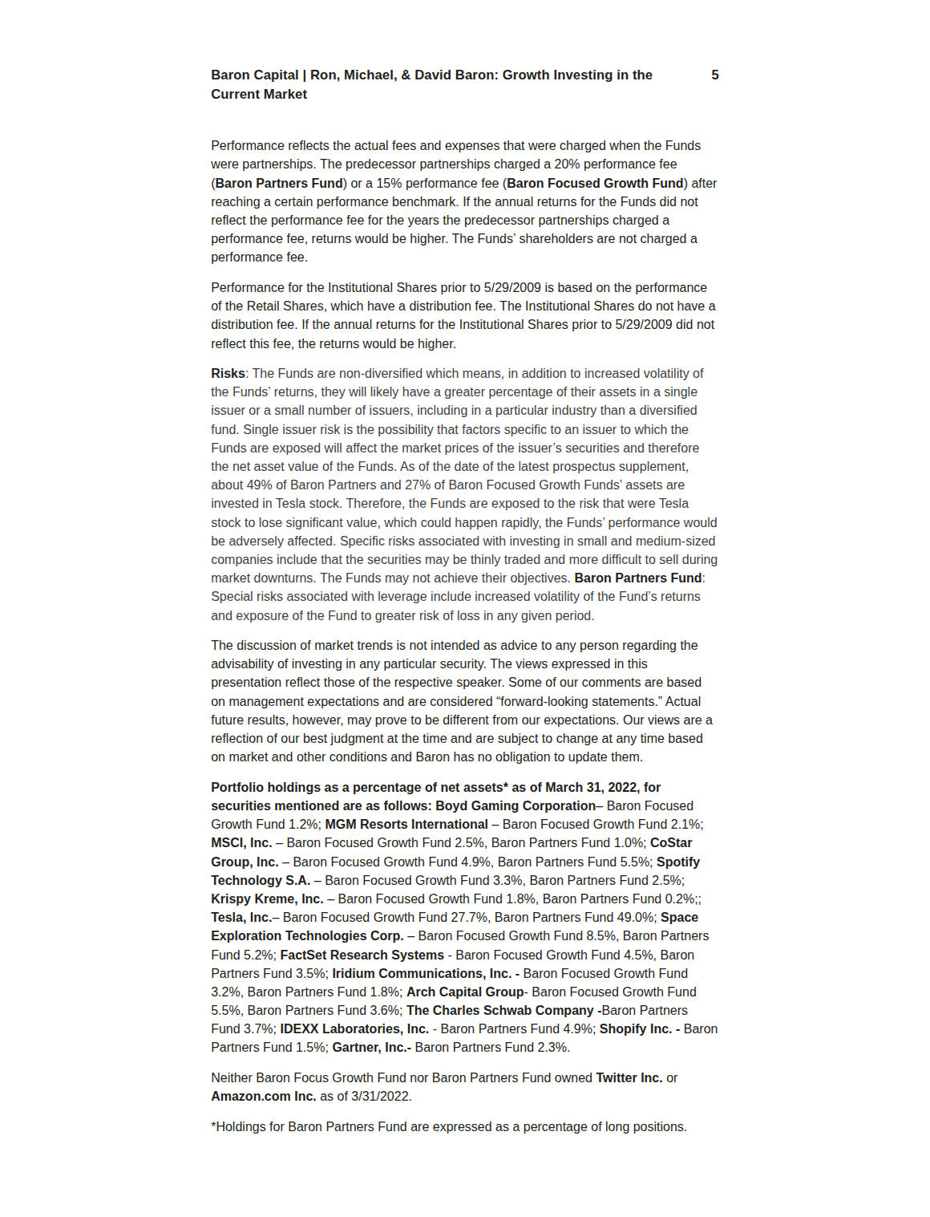Baron Capital | Ron, Michael, & David Baron: Growth Investing in the Current Market
5
Performance reflects the actual fees and expenses that were charged when the Funds were partnerships. The predecessor partnerships charged a 20% performance fee (Baron Partners Fund) or a 15% performance fee (Baron Focused Growth Fund) after reaching a certain performance benchmark. If the annual returns for the Funds did not reflect the performance fee for the years the predecessor partnerships charged a performance fee, returns would be higher. The Funds’ shareholders are not charged a performance fee.
Performance for the Institutional Shares prior to 5/29/2009 is based on the performance of the Retail Shares, which have a distribution fee. The Institutional Shares do not have a distribution fee. If the annual returns for the Institutional Shares prior to 5/29/2009 did not reflect this fee, the returns would be higher.
Risks: The Funds are non-diversified which means, in addition to increased volatility of the Funds’ returns, they will likely have a greater percentage of their assets in a single issuer or a small number of issuers, including in a particular industry than a diversified fund. Single issuer risk is the possibility that factors specific to an issuer to which the Funds are exposed will affect the market prices of the issuer’s securities and therefore the net asset value of the Funds. As of the date of the latest prospectus supplement, about 49% of Baron Partners and 27% of Baron Focused Growth Funds’ assets are invested in Tesla stock. Therefore, the Funds are exposed to the risk that were Tesla stock to lose significant value, which could happen rapidly, the Funds’ performance would be adversely affected. Specific risks associated with investing in small and medium-sized companies include that the securities may be thinly traded and more difficult to sell during market downturns. The Funds may not achieve their objectives. Baron Partners Fund: Special risks associated with leverage include increased volatility of the Fund’s returns and exposure of the Fund to greater risk of loss in any given period.
The discussion of market trends is not intended as advice to any person regarding the advisability of investing in any particular security. The views expressed in this presentation reflect those of the respective speaker. Some of our comments are based on management expectations and are considered “forward-looking statements.” Actual future results, however, may prove to be different from our expectations. Our views are a reflection of our best judgment at the time and are subject to change at any time based on market and other conditions and Baron has no obligation to update them.
Portfolio holdings as a percentage of net assets* as of March 31, 2022, for securities mentioned are as follows: Boyd Gaming Corporation– Baron Focused Growth Fund 1.2%; MGM Resorts International – Baron Focused Growth Fund 2.1%; MSCI, Inc. – Baron Focused Growth Fund 2.5%, Baron Partners Fund 1.0%; CoStar Group, Inc. – Baron Focused Growth Fund 4.9%, Baron Partners Fund 5.5%; Spotify Technology S.A. – Baron Focused Growth Fund 3.3%, Baron Partners Fund 2.5%; Krispy Kreme, Inc. – Baron Focused Growth Fund 1.8%, Baron Partners Fund 0.2%;; Tesla, Inc.– Baron Focused Growth Fund 27.7%, Baron Partners Fund 49.0%; Space Exploration Technologies Corp. – Baron Focused Growth Fund 8.5%, Baron Partners Fund 5.2%; FactSet Research Systems - Baron Focused Growth Fund 4.5%, Baron Partners Fund 3.5%; Iridium Communications, Inc. - Baron Focused Growth Fund 3.2%, Baron Partners Fund 1.8%; Arch Capital Group- Baron Focused Growth Fund 5.5%, Baron Partners Fund 3.6%; The Charles Schwab Company -Baron Partners Fund 3.7%; IDEXX Laboratories, Inc. - Baron Partners Fund 4.9%; Shopify Inc. - Baron Partners Fund 1.5%; Gartner, Inc.- Baron Partners Fund 2.3%.
Neither Baron Focus Growth Fund nor Baron Partners Fund owned Twitter Inc. or Amazon.com Inc. as of 3/31/2022.
*Holdings for Baron Partners Fund are expressed as a percentage of long positions.